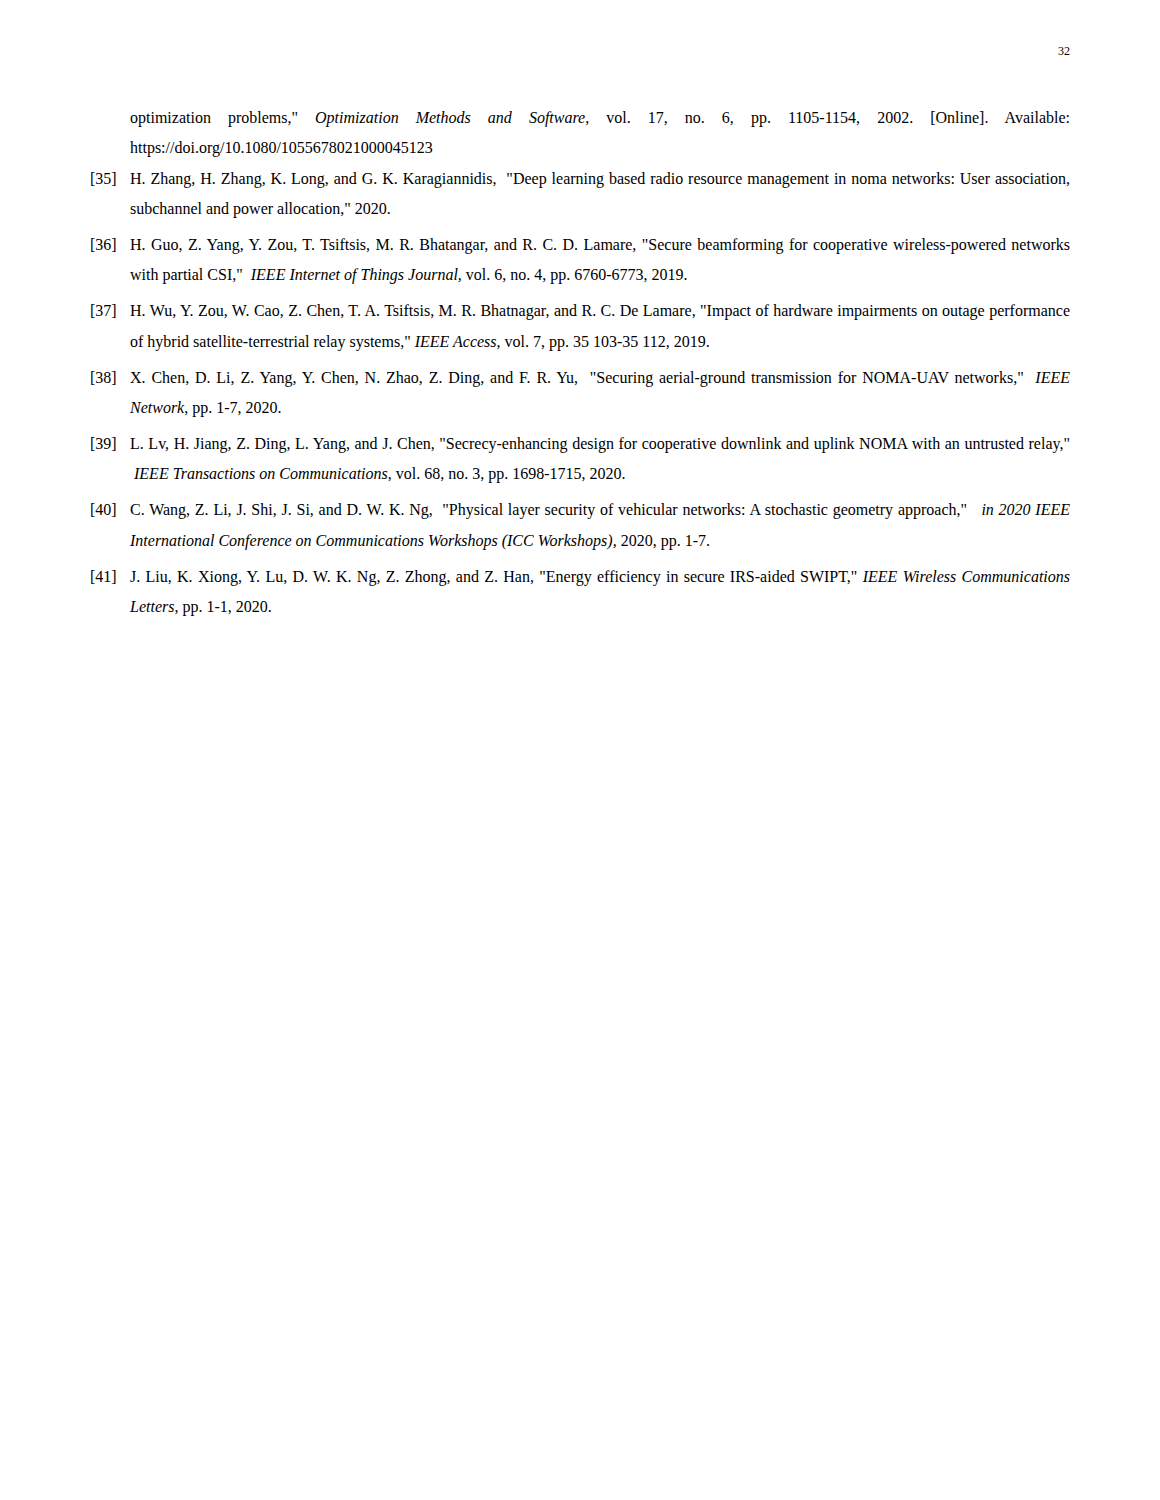32
optimization problems," Optimization Methods and Software, vol. 17, no. 6, pp. 1105-1154, 2002. [Online]. Available: https://doi.org/10.1080/1055678021000045123
[35] H. Zhang, H. Zhang, K. Long, and G. K. Karagiannidis, "Deep learning based radio resource management in noma networks: User association, subchannel and power allocation," 2020.
[36] H. Guo, Z. Yang, Y. Zou, T. Tsiftsis, M. R. Bhatangar, and R. C. D. Lamare, "Secure beamforming for cooperative wireless-powered networks with partial CSI," IEEE Internet of Things Journal, vol. 6, no. 4, pp. 6760-6773, 2019.
[37] H. Wu, Y. Zou, W. Cao, Z. Chen, T. A. Tsiftsis, M. R. Bhatnagar, and R. C. De Lamare, "Impact of hardware impairments on outage performance of hybrid satellite-terrestrial relay systems," IEEE Access, vol. 7, pp. 35 103-35 112, 2019.
[38] X. Chen, D. Li, Z. Yang, Y. Chen, N. Zhao, Z. Ding, and F. R. Yu, "Securing aerial-ground transmission for NOMA-UAV networks," IEEE Network, pp. 1-7, 2020.
[39] L. Lv, H. Jiang, Z. Ding, L. Yang, and J. Chen, "Secrecy-enhancing design for cooperative downlink and uplink NOMA with an untrusted relay," IEEE Transactions on Communications, vol. 68, no. 3, pp. 1698-1715, 2020.
[40] C. Wang, Z. Li, J. Shi, J. Si, and D. W. K. Ng, "Physical layer security of vehicular networks: A stochastic geometry approach," in 2020 IEEE International Conference on Communications Workshops (ICC Workshops), 2020, pp. 1-7.
[41] J. Liu, K. Xiong, Y. Lu, D. W. K. Ng, Z. Zhong, and Z. Han, "Energy efficiency in secure IRS-aided SWIPT," IEEE Wireless Communications Letters, pp. 1-1, 2020.